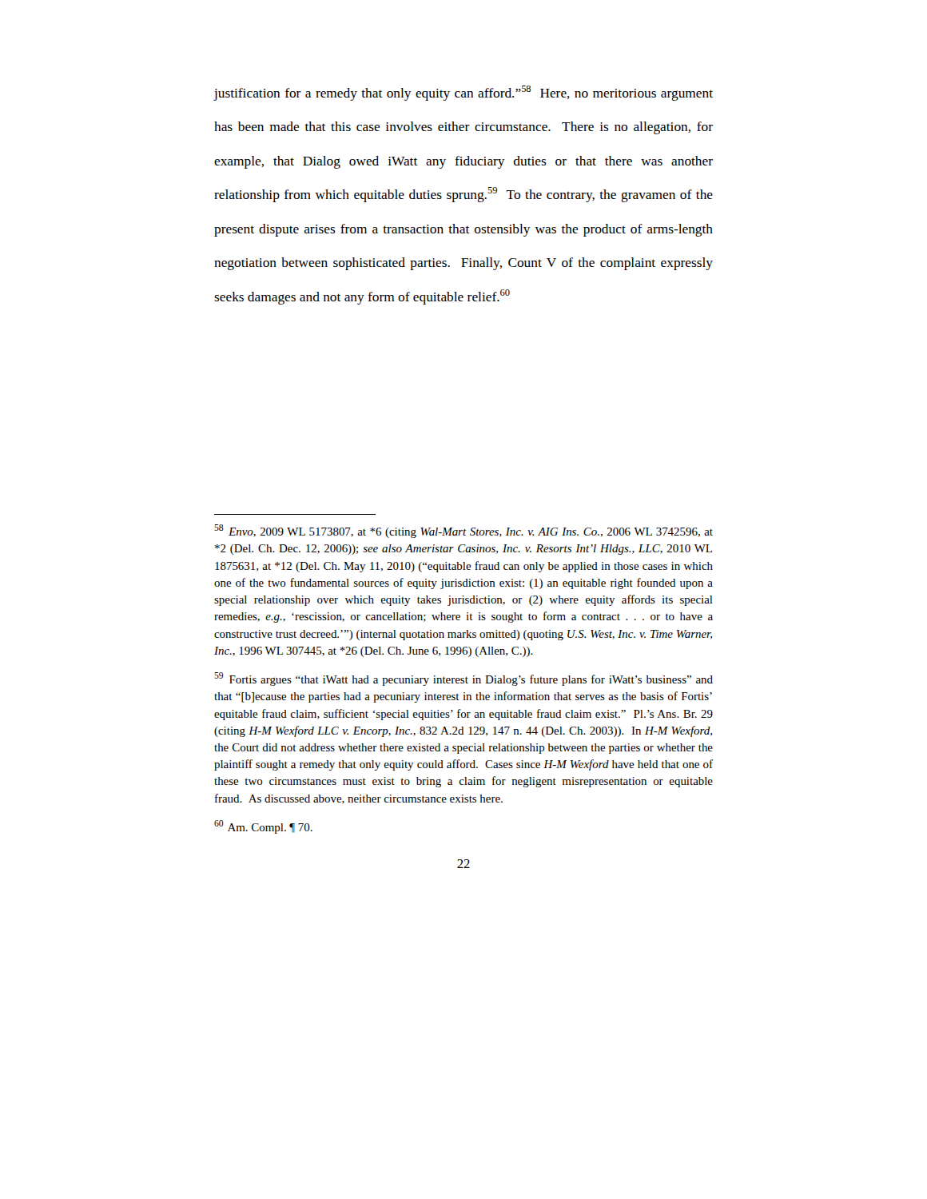justification for a remedy that only equity can afford.”58 Here, no meritorious argument has been made that this case involves either circumstance. There is no allegation, for example, that Dialog owed iWatt any fiduciary duties or that there was another relationship from which equitable duties sprung.59 To the contrary, the gravamen of the present dispute arises from a transaction that ostensibly was the product of arms-length negotiation between sophisticated parties. Finally, Count V of the complaint expressly seeks damages and not any form of equitable relief.60
58 Envo, 2009 WL 5173807, at *6 (citing Wal-Mart Stores, Inc. v. AIG Ins. Co., 2006 WL 3742596, at *2 (Del. Ch. Dec. 12, 2006)); see also Ameristar Casinos, Inc. v. Resorts Int’l Hldgs., LLC, 2010 WL 1875631, at *12 (Del. Ch. May 11, 2010) (“equitable fraud can only be applied in those cases in which one of the two fundamental sources of equity jurisdiction exist: (1) an equitable right founded upon a special relationship over which equity takes jurisdiction, or (2) where equity affords its special remedies, e.g., ‘rescission, or cancellation; where it is sought to form a contract . . . or to have a constructive trust decreed.’”) (internal quotation marks omitted) (quoting U.S. West, Inc. v. Time Warner, Inc., 1996 WL 307445, at *26 (Del. Ch. June 6, 1996) (Allen, C.)).
59 Fortis argues “that iWatt had a pecuniary interest in Dialog’s future plans for iWatt’s business” and that “[b]ecause the parties had a pecuniary interest in the information that serves as the basis of Fortis’ equitable fraud claim, sufficient ‘special equities’ for an equitable fraud claim exist.” Pl.’s Ans. Br. 29 (citing H-M Wexford LLC v. Encorp, Inc., 832 A.2d 129, 147 n. 44 (Del. Ch. 2003)). In H-M Wexford, the Court did not address whether there existed a special relationship between the parties or whether the plaintiff sought a remedy that only equity could afford. Cases since H-M Wexford have held that one of these two circumstances must exist to bring a claim for negligent misrepresentation or equitable fraud. As discussed above, neither circumstance exists here.
60 Am. Compl. ¶ 70.
22